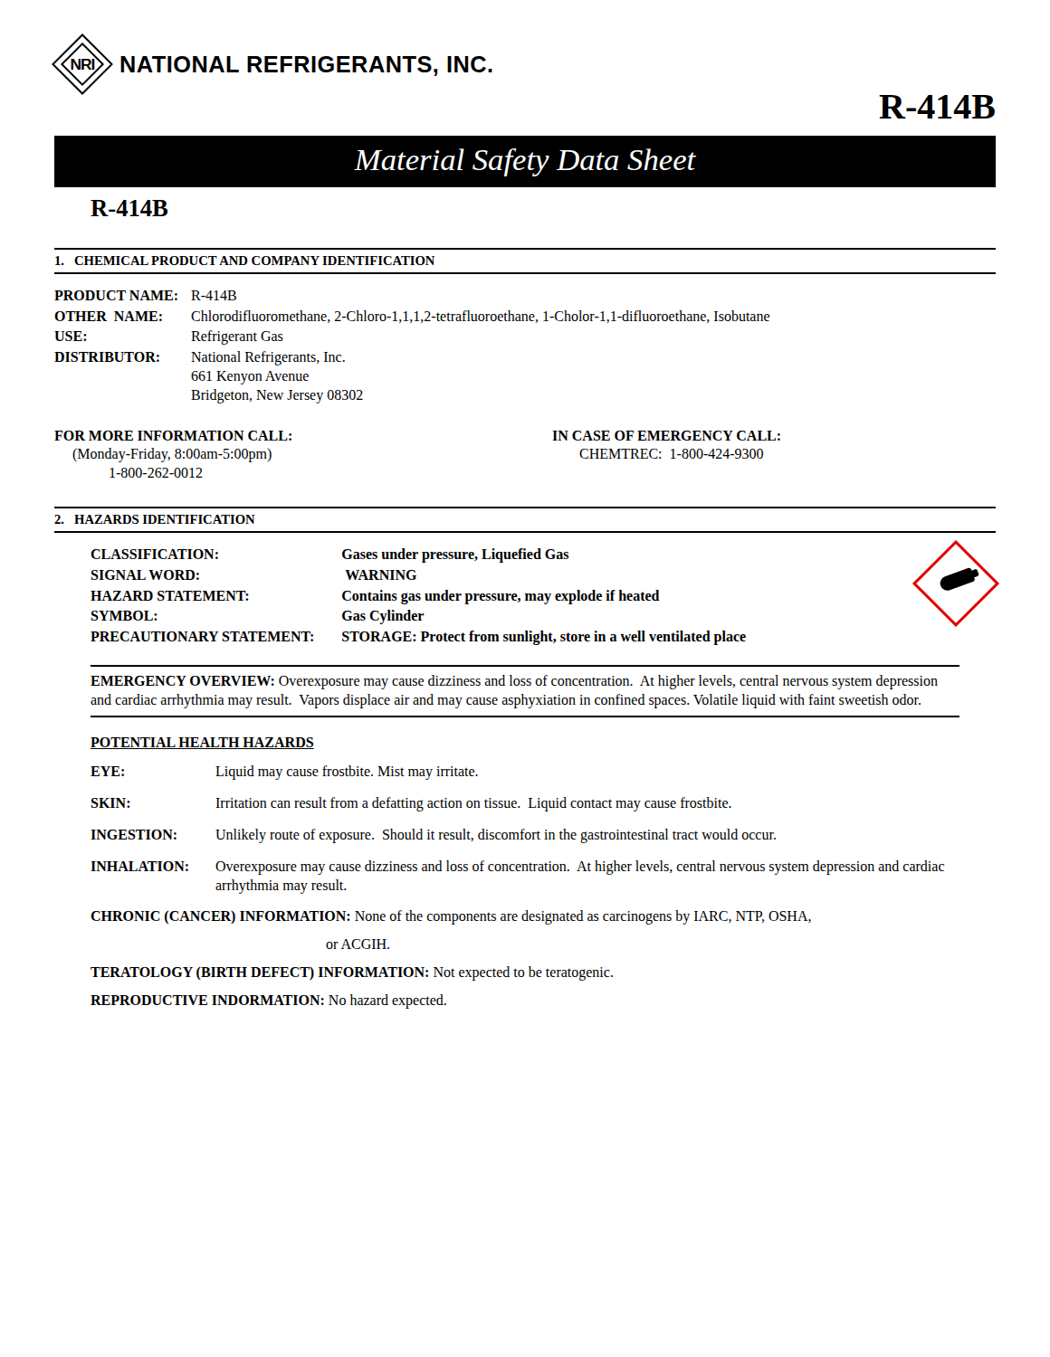NRI
NATIONAL REFRIGERANTS, INC.
R-414B
Material Safety Data Sheet
R-414B
1. CHEMICAL PRODUCT AND COMPANY IDENTIFICATION
| PRODUCT NAME: | R-414B |
| OTHER NAME: | Chlorodifluoromethane, 2-Chloro-1,1,1,2-tetrafluoroethane, 1-Cholor-1,1-difluoroethane, Isobutane |
| USE: | Refrigerant Gas |
| DISTRIBUTOR: | National Refrigerants, Inc. 661 Kenyon Avenue Bridgeton, New Jersey 08302 |
FOR MORE INFORMATION CALL:
(Monday-Friday, 8:00am-5:00pm)
1-800-262-0012
IN CASE OF EMERGENCY CALL:
CHEMTREC: 1-800-424-9300
2. HAZARDS IDENTIFICATION
| CLASSIFICATION: | Gases under pressure, Liquefied Gas |
| SIGNAL WORD: | WARNING |
| HAZARD STATEMENT: | Contains gas under pressure, may explode if heated |
| SYMBOL: | Gas Cylinder |
| PRECAUTIONARY STATEMENT: | STORAGE: Protect from sunlight, store in a well ventilated place |
EMERGENCY OVERVIEW: Overexposure may cause dizziness and loss of concentration. At higher levels, central nervous system depression and cardiac arrhythmia may result. Vapors displace air and may cause asphyxiation in confined spaces. Volatile liquid with faint sweetish odor.
POTENTIAL HEALTH HAZARDS
| EYE: | Liquid may cause frostbite. Mist may irritate. |
| SKIN: | Irritation can result from a defatting action on tissue. Liquid contact may cause frostbite. |
| INGESTION: | Unlikely route of exposure. Should it result, discomfort in the gastrointestinal tract would occur. |
| INHALATION: | Overexposure may cause dizziness and loss of concentration. At higher levels, central nervous system depression and cardiac arrhythmia may result. |
CHRONIC (CANCER) INFORMATION: None of the components are designated as carcinogens by IARC, NTP, OSHA,
or ACGIH.
TERATOLOGY (BIRTH DEFECT) INFORMATION: Not expected to be teratogenic.
REPRODUCTIVE INDORMATION: No hazard expected.